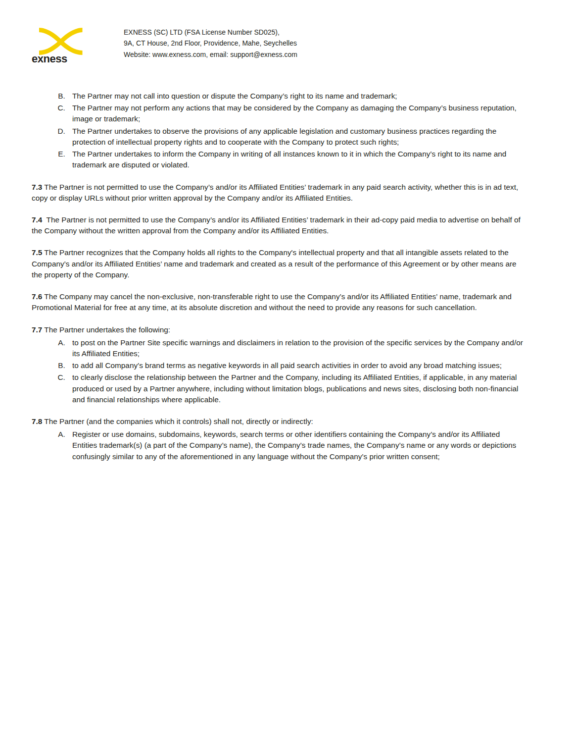exness
EXNESS (SC) LTD (FSA License Number SD025),
9A, CT House, 2nd Floor, Providence, Mahe, Seychelles
Website: www.exness.com, email: support@exness.com
The Partner may not call into question or dispute the Company’s right to its name and trademark;
The Partner may not perform any actions that may be considered by the Company as damaging the Company’s business reputation, image or trademark;
The Partner undertakes to observe the provisions of any applicable legislation and customary business practices regarding the protection of intellectual property rights and to cooperate with the Company to protect such rights;
The Partner undertakes to inform the Company in writing of all instances known to it in which the Company’s right to its name and trademark are disputed or violated.
7.3 The Partner is not permitted to use the Company’s and/or its Affiliated Entities’ trademark in any paid search activity, whether this is in ad text, copy or display URLs without prior written approval by the Company and/or its Affiliated Entities.
7.4 The Partner is not permitted to use the Company’s and/or its Affiliated Entities’ trademark in their ad-copy paid media to advertise on behalf of the Company without the written approval from the Company and/or its Affiliated Entities.
7.5 The Partner recognizes that the Company holds all rights to the Company's intellectual property and that all intangible assets related to the Company’s and/or its Affiliated Entities’ name and trademark and created as a result of the performance of this Agreement or by other means are the property of the Company.
7.6 The Company may cancel the non-exclusive, non-transferable right to use the Company’s and/or its Affiliated Entities’ name, trademark and Promotional Material for free at any time, at its absolute discretion and without the need to provide any reasons for such cancellation.
7.7 The Partner undertakes the following:
to post on the Partner Site specific warnings and disclaimers in relation to the provision of the specific services by the Company and/or its Affiliated Entities;
to add all Company’s brand terms as negative keywords in all paid search activities in order to avoid any broad matching issues;
to clearly disclose the relationship between the Partner and the Company, including its Affiliated Entities, if applicable, in any material produced or used by a Partner anywhere, including without limitation blogs, publications and news sites, disclosing both non-financial and financial relationships where applicable.
7.8 The Partner (and the companies which it controls) shall not, directly or indirectly:
Register or use domains, subdomains, keywords, search terms or other identifiers containing the Company’s and/or its Affiliated Entities trademark(s) (a part of the Company’s name), the Company’s trade names, the Company’s name or any words or depictions confusingly similar to any of the aforementioned in any language without the Company’s prior written consent;